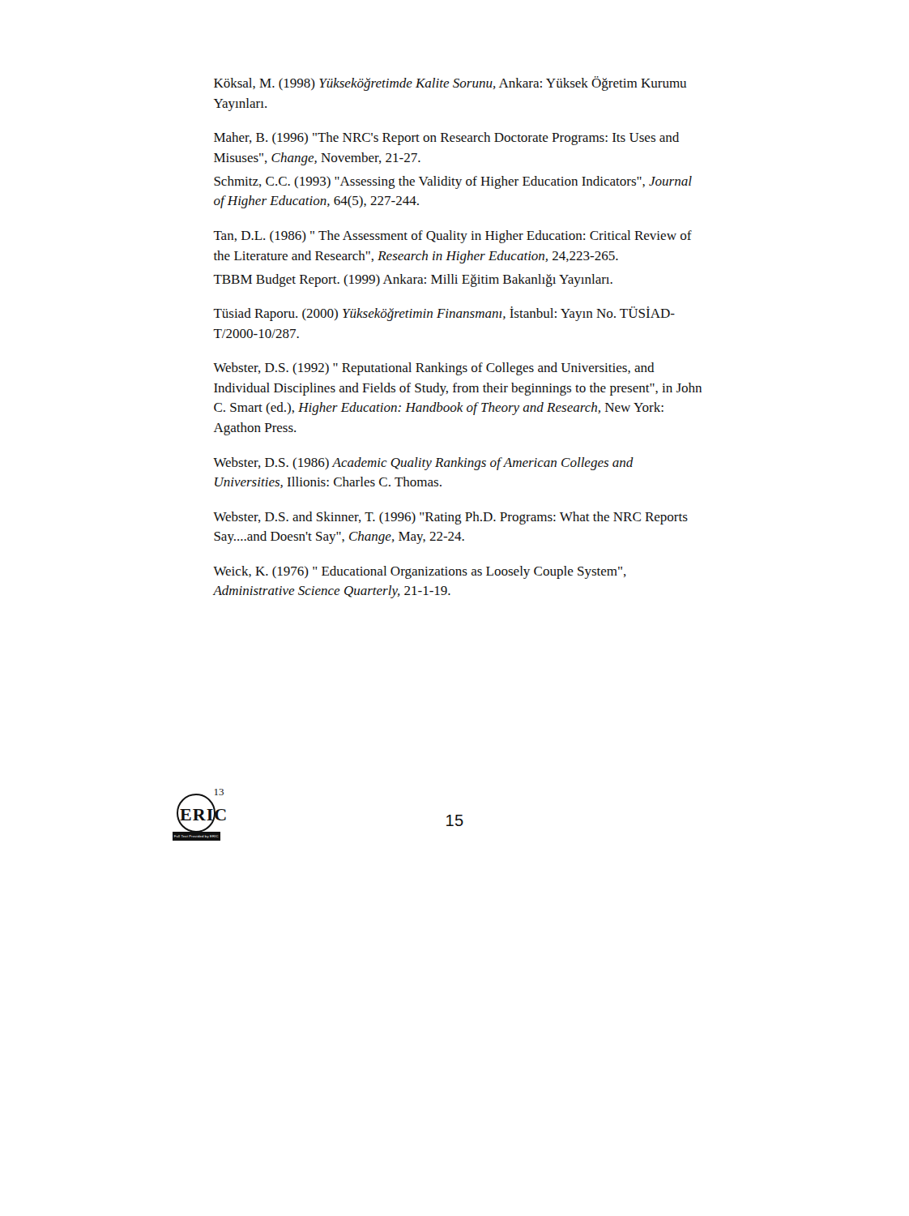Köksal, M. (1998) Yükseköğretimde Kalite Sorunu, Ankara: Yüksek Öğretim Kurumu Yayınları.
Maher, B. (1996) "The NRC's Report on Research Doctorate Programs: Its Uses and Misuses", Change, November, 21-27.
Schmitz, C.C. (1993) "Assessing the Validity of Higher Education Indicators", Journal of Higher Education, 64(5), 227-244.
Tan, D.L. (1986) " The Assessment of Quality in Higher Education: Critical Review of the Literature and Research", Research in Higher Education, 24,223-265.
TBBM Budget Report. (1999) Ankara: Milli Eğitim Bakanlığı Yayınları.
Tüsiad Raporu. (2000) Yükseköğretimin Finansmanı, İstanbul: Yayın No. TÜSİAD-T/2000-10/287.
Webster, D.S. (1992) " Reputational Rankings of Colleges and Universities, and Individual Disciplines and Fields of Study, from their beginnings to the present", in John C. Smart (ed.), Higher Education: Handbook of Theory and Research, New York: Agathon Press.
Webster, D.S. (1986) Academic Quality Rankings of American Colleges and Universities, Illionis: Charles C. Thomas.
Webster, D.S. and Skinner, T. (1996) "Rating Ph.D. Programs: What the NRC Reports Say....and Doesn't Say", Change, May, 22-24.
Weick, K. (1976) " Educational Organizations as Loosely Couple System", Administrative Science Quarterly, 21-1-19.
13
15
ERIC
Full Text Provided by ERIC